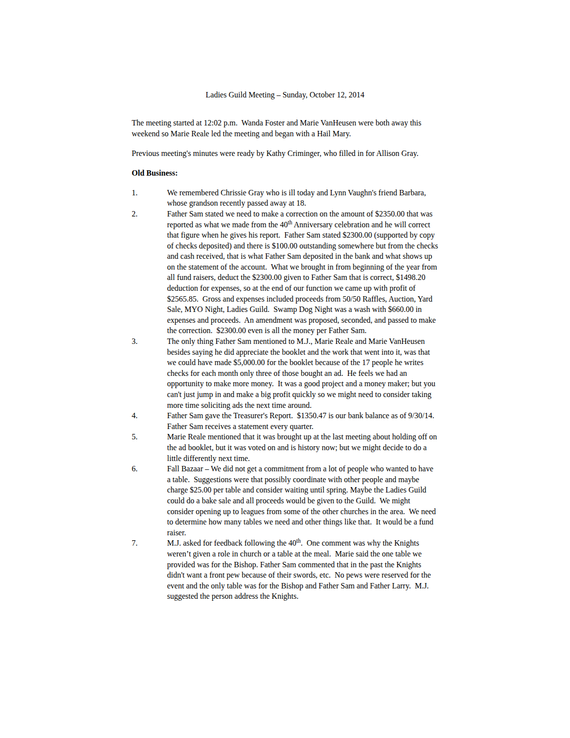Ladies Guild Meeting – Sunday, October 12, 2014
The meeting started at 12:02 p.m. Wanda Foster and Marie VanHeusen were both away this weekend so Marie Reale led the meeting and began with a Hail Mary.
Previous meeting's minutes were ready by Kathy Criminger, who filled in for Allison Gray.
Old Business:
1. We remembered Chrissie Gray who is ill today and Lynn Vaughn's friend Barbara, whose grandson recently passed away at 18.
2. Father Sam stated we need to make a correction on the amount of $2350.00 that was reported as what we made from the 40th Anniversary celebration and he will correct that figure when he gives his report. Father Sam stated $2300.00 (supported by copy of checks deposited) and there is $100.00 outstanding somewhere but from the checks and cash received, that is what Father Sam deposited in the bank and what shows up on the statement of the account. What we brought in from beginning of the year from all fund raisers, deduct the $2300.00 given to Father Sam that is correct, $1498.20 deduction for expenses, so at the end of our function we came up with profit of $2565.85. Gross and expenses included proceeds from 50/50 Raffles, Auction, Yard Sale, MYO Night, Ladies Guild. Swamp Dog Night was a wash with $660.00 in expenses and proceeds. An amendment was proposed, seconded, and passed to make the correction. $2300.00 even is all the money per Father Sam.
3. The only thing Father Sam mentioned to M.J., Marie Reale and Marie VanHeusen besides saying he did appreciate the booklet and the work that went into it, was that we could have made $5,000.00 for the booklet because of the 17 people he writes checks for each month only three of those bought an ad. He feels we had an opportunity to make more money. It was a good project and a money maker; but you can't just jump in and make a big profit quickly so we might need to consider taking more time soliciting ads the next time around.
4. Father Sam gave the Treasurer's Report. $1350.47 is our bank balance as of 9/30/14. Father Sam receives a statement every quarter.
5. Marie Reale mentioned that it was brought up at the last meeting about holding off on the ad booklet, but it was voted on and is history now; but we might decide to do a little differently next time.
6. Fall Bazaar – We did not get a commitment from a lot of people who wanted to have a table. Suggestions were that possibly coordinate with other people and maybe charge $25.00 per table and consider waiting until spring. Maybe the Ladies Guild could do a bake sale and all proceeds would be given to the Guild. We might consider opening up to leagues from some of the other churches in the area. We need to determine how many tables we need and other things like that. It would be a fund raiser.
7. M.J. asked for feedback following the 40th. One comment was why the Knights weren’t given a role in church or a table at the meal. Marie said the one table we provided was for the Bishop. Father Sam commented that in the past the Knights didn't want a front pew because of their swords, etc. No pews were reserved for the event and the only table was for the Bishop and Father Sam and Father Larry. M.J. suggested the person address the Knights.